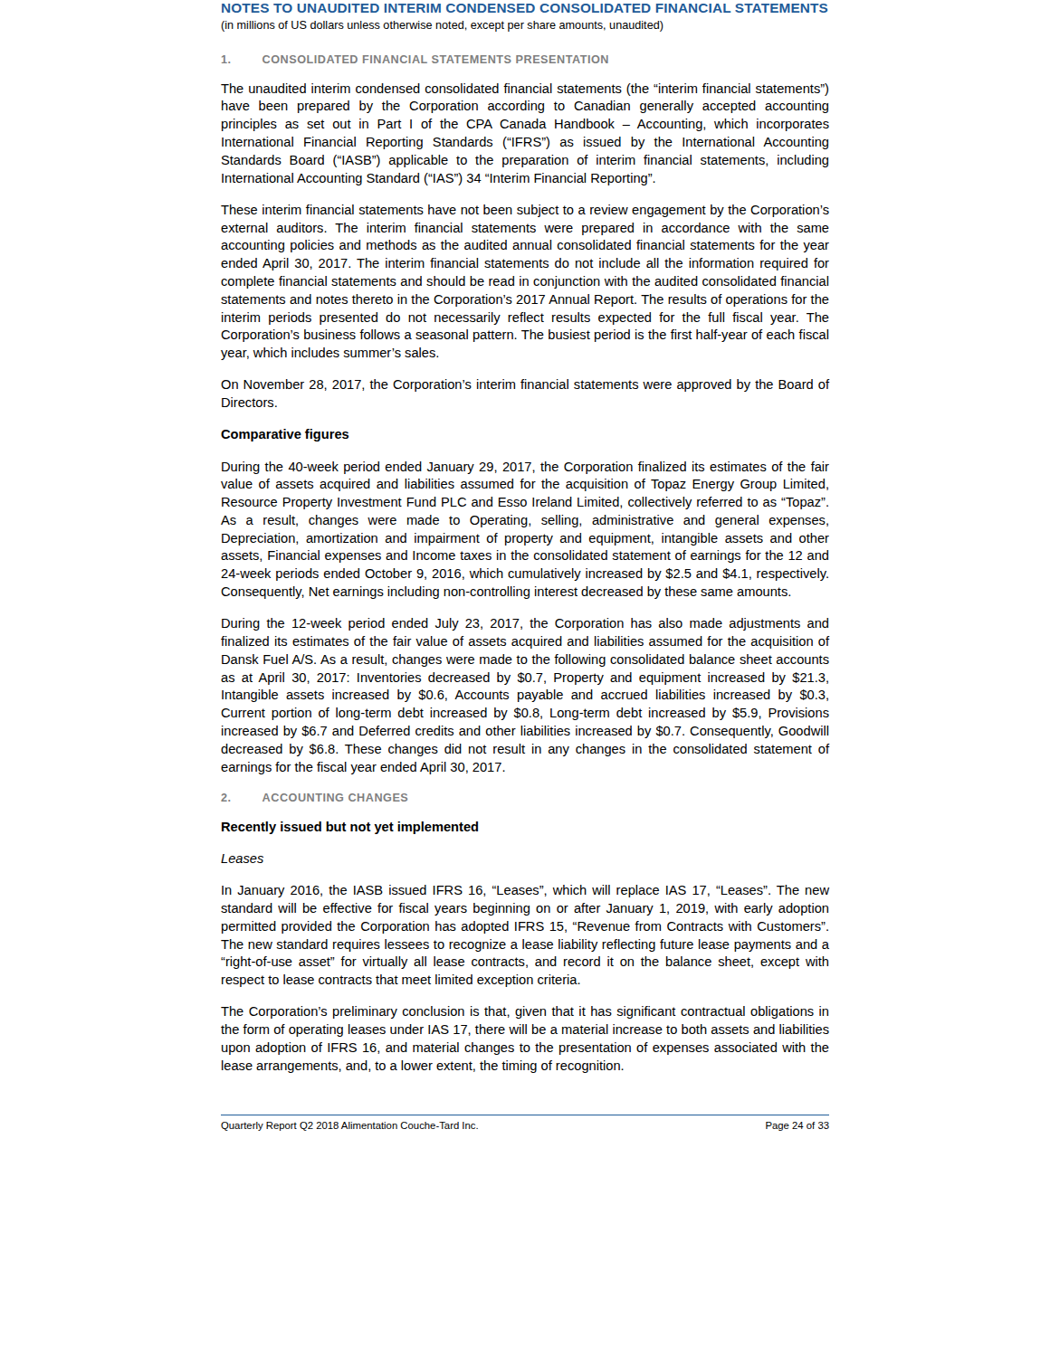NOTES TO UNAUDITED INTERIM CONDENSED CONSOLIDATED FINANCIAL STATEMENTS
(in millions of US dollars unless otherwise noted, except per share amounts, unaudited)
1. CONSOLIDATED FINANCIAL STATEMENTS PRESENTATION
The unaudited interim condensed consolidated financial statements (the “interim financial statements”) have been prepared by the Corporation according to Canadian generally accepted accounting principles as set out in Part I of the CPA Canada Handbook – Accounting, which incorporates International Financial Reporting Standards (“IFRS”) as issued by the International Accounting Standards Board (“IASB”) applicable to the preparation of interim financial statements, including International Accounting Standard (“IAS”) 34 “Interim Financial Reporting”.
These interim financial statements have not been subject to a review engagement by the Corporation’s external auditors. The interim financial statements were prepared in accordance with the same accounting policies and methods as the audited annual consolidated financial statements for the year ended April 30, 2017. The interim financial statements do not include all the information required for complete financial statements and should be read in conjunction with the audited consolidated financial statements and notes thereto in the Corporation’s 2017 Annual Report. The results of operations for the interim periods presented do not necessarily reflect results expected for the full fiscal year. The Corporation’s business follows a seasonal pattern. The busiest period is the first half-year of each fiscal year, which includes summer’s sales.
On November 28, 2017, the Corporation’s interim financial statements were approved by the Board of Directors.
Comparative figures
During the 40-week period ended January 29, 2017, the Corporation finalized its estimates of the fair value of assets acquired and liabilities assumed for the acquisition of Topaz Energy Group Limited, Resource Property Investment Fund PLC and Esso Ireland Limited, collectively referred to as “Topaz”. As a result, changes were made to Operating, selling, administrative and general expenses, Depreciation, amortization and impairment of property and equipment, intangible assets and other assets, Financial expenses and Income taxes in the consolidated statement of earnings for the 12 and 24-week periods ended October 9, 2016, which cumulatively increased by $2.5 and $4.1, respectively. Consequently, Net earnings including non-controlling interest decreased by these same amounts.
During the 12-week period ended July 23, 2017, the Corporation has also made adjustments and finalized its estimates of the fair value of assets acquired and liabilities assumed for the acquisition of Dansk Fuel A/S. As a result, changes were made to the following consolidated balance sheet accounts as at April 30, 2017: Inventories decreased by $0.7, Property and equipment increased by $21.3, Intangible assets increased by $0.6, Accounts payable and accrued liabilities increased by $0.3, Current portion of long-term debt increased by $0.8, Long-term debt increased by $5.9, Provisions increased by $6.7 and Deferred credits and other liabilities increased by $0.7. Consequently, Goodwill decreased by $6.8. These changes did not result in any changes in the consolidated statement of earnings for the fiscal year ended April 30, 2017.
2. ACCOUNTING CHANGES
Recently issued but not yet implemented
Leases
In January 2016, the IASB issued IFRS 16, “Leases”, which will replace IAS 17, “Leases”. The new standard will be effective for fiscal years beginning on or after January 1, 2019, with early adoption permitted provided the Corporation has adopted IFRS 15, “Revenue from Contracts with Customers”. The new standard requires lessees to recognize a lease liability reflecting future lease payments and a “right-of-use asset” for virtually all lease contracts, and record it on the balance sheet, except with respect to lease contracts that meet limited exception criteria.
The Corporation’s preliminary conclusion is that, given that it has significant contractual obligations in the form of operating leases under IAS 17, there will be a material increase to both assets and liabilities upon adoption of IFRS 16, and material changes to the presentation of expenses associated with the lease arrangements, and, to a lower extent, the timing of recognition.
Quarterly Report Q2 2018 Alimentation Couche-Tard Inc.
Page 24 of 33